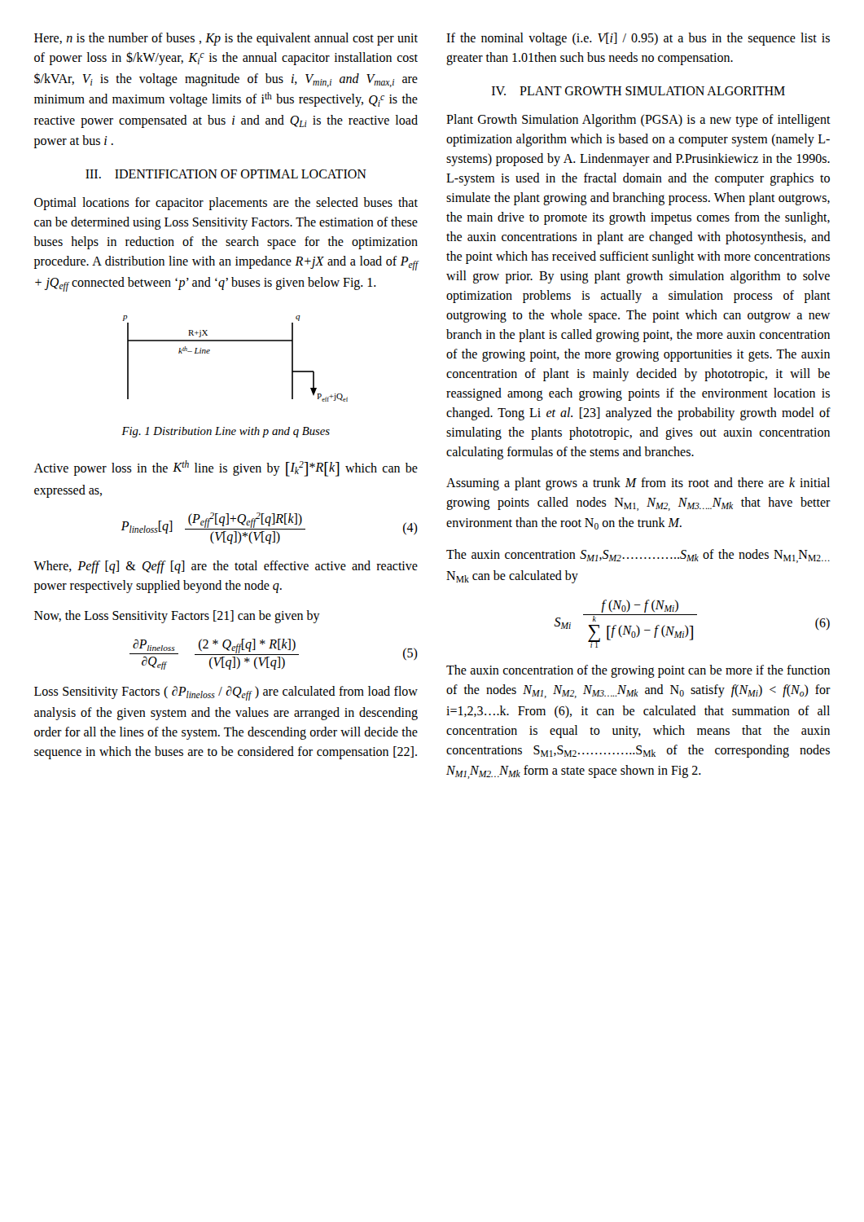Here, n is the number of buses , Kp is the equivalent annual cost per unit of power loss in $/kW/year, Kic is the annual capacitor installation cost $/kVAr, Vi is the voltage magnitude of bus i, Vmin,i and Vmax,i are minimum and maximum voltage limits of ith bus respectively, Qic is the reactive power compensated at bus i and and QLi is the reactive load power at bus i .
III. Identification of optimal location
Optimal locations for capacitor placements are the selected buses that can be determined using Loss Sensitivity Factors. The estimation of these buses helps in reduction of the search space for the optimization procedure. A distribution line with an impedance R+jX and a load of Peff + jQeff connected between ‘p’ and ‘q’ buses is given below Fig. 1.
p q R+jX kth– Line Peff+jQeff
Fig. 1 Distribution Line with p and q Buses
Active power loss in the Kth line is given by [Ik2]*R[k] which can be expressed as,
Plineloss[q] (Peff2[q]+Qeff2[q]R[k]) (V[q])*(V[q])
(4)
Where, Peff [q] & Qeff [q] are the total effective active and reactive power respectively supplied beyond the node q.
Now, the Loss Sensitivity Factors [21] can be given by
∂Plineloss ∂Qeff (2 * Qeff[q] * R[k]) (V[q]) * (V[q])
(5)
Loss Sensitivity Factors ( ∂Plineloss / ∂Qeff ) are calculated from load flow analysis of the given system and the values are arranged in descending order for all the lines of the system. The descending order will decide the sequence in which the buses are to be considered for compensation [22]. If the nominal voltage (i.e. V[i] / 0.95) at a bus in the sequence list is greater than 1.01then such bus needs no compensation.
IV. Plant growth simulation algorithm
Plant Growth Simulation Algorithm (PGSA) is a new type of intelligent optimization algorithm which is based on a computer system (namely L-systems) proposed by A. Lindenmayer and P.Prusinkiewicz in the 1990s. L-system is used in the fractal domain and the computer graphics to simulate the plant growing and branching process. When plant outgrows, the main drive to promote its growth impetus comes from the sunlight, the auxin concentrations in plant are changed with photosynthesis, and the point which has received sufficient sunlight with more concentrations will grow prior. By using plant growth simulation algorithm to solve optimization problems is actually a simulation process of plant outgrowing to the whole space. The point which can outgrow a new branch in the plant is called growing point, the more auxin concentration of the growing point, the more growing opportunities it gets. The auxin concentration of plant is mainly decided by phototropic, it will be reassigned among each growing points if the environment location is changed. Tong Li et al. [23] analyzed the probability growth model of simulating the plants phototropic, and gives out auxin concentration calculating formulas of the stems and branches.
Assuming a plant grows a trunk M from its root and there are k initial growing points called nodes NM1, NM2, NM3…..NMk that have better environment than the root N0 on the trunk M.
The auxin concentration SM1,SM2…………..SMk of the nodes NM1,NM2…NMk can be calculated by
SMi f (N0) − f (NMi) k ∑ i 1 [f (N0) − f (NMi)]
(6)
The auxin concentration of the growing point can be more if the function of the nodes NM1, NM2, NM3…..NMk and N0 satisfy f(NMi) < f(No) for i=1,2,3….k. From (6), it can be calculated that summation of all concentration is equal to unity, which means that the auxin concentrations SM1,SM2…………..SMk of the corresponding nodes NM1,NM2…NMk form a state space shown in Fig 2.